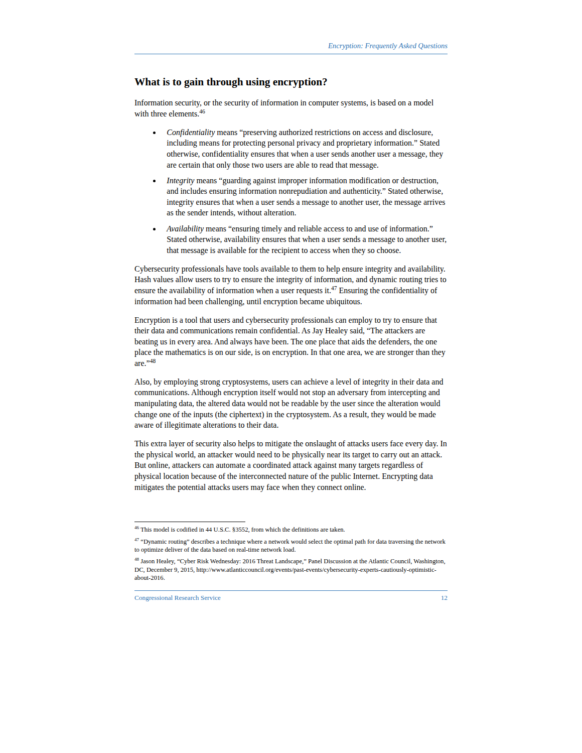Encryption: Frequently Asked Questions
What is to gain through using encryption?
Information security, or the security of information in computer systems, is based on a model with three elements.46
Confidentiality means “preserving authorized restrictions on access and disclosure, including means for protecting personal privacy and proprietary information.” Stated otherwise, confidentiality ensures that when a user sends another user a message, they are certain that only those two users are able to read that message.
Integrity means “guarding against improper information modification or destruction, and includes ensuring information nonrepudiation and authenticity.” Stated otherwise, integrity ensures that when a user sends a message to another user, the message arrives as the sender intends, without alteration.
Availability means “ensuring timely and reliable access to and use of information.” Stated otherwise, availability ensures that when a user sends a message to another user, that message is available for the recipient to access when they so choose.
Cybersecurity professionals have tools available to them to help ensure integrity and availability. Hash values allow users to try to ensure the integrity of information, and dynamic routing tries to ensure the availability of information when a user requests it.47 Ensuring the confidentiality of information had been challenging, until encryption became ubiquitous.
Encryption is a tool that users and cybersecurity professionals can employ to try to ensure that their data and communications remain confidential. As Jay Healey said, “The attackers are beating us in every area. And always have been. The one place that aids the defenders, the one place the mathematics is on our side, is on encryption. In that one area, we are stronger than they are.”48
Also, by employing strong cryptosystems, users can achieve a level of integrity in their data and communications. Although encryption itself would not stop an adversary from intercepting and manipulating data, the altered data would not be readable by the user since the alteration would change one of the inputs (the ciphertext) in the cryptosystem. As a result, they would be made aware of illegitimate alterations to their data.
This extra layer of security also helps to mitigate the onslaught of attacks users face every day. In the physical world, an attacker would need to be physically near its target to carry out an attack. But online, attackers can automate a coordinated attack against many targets regardless of physical location because of the interconnected nature of the public Internet. Encrypting data mitigates the potential attacks users may face when they connect online.
46 This model is codified in 44 U.S.C. §3552, from which the definitions are taken.
47 “Dynamic routing” describes a technique where a network would select the optimal path for data traversing the network to optimize deliver of the data based on real-time network load.
48 Jason Healey, “Cyber Risk Wednesday: 2016 Threat Landscape,” Panel Discussion at the Atlantic Council, Washington, DC, December 9, 2015, http://www.atlanticcouncil.org/events/past-events/cybersecurity-experts-cautiously-optimistic-about-2016.
Congressional Research Service 12